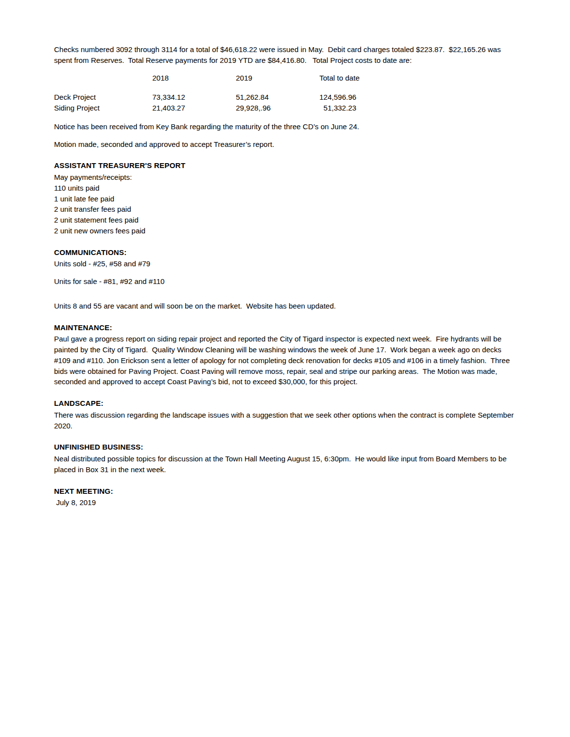Checks numbered 3092 through 3114 for a total of $46,618.22 were issued in May. Debit card charges totaled $223.87. $22,165.26 was spent from Reserves. Total Reserve payments for 2019 YTD are $84,416.80. Total Project costs to date are:
| | 2018 | 2019 | Total to date |
| Deck Project | 73,334.12 | 51,262.84 | 124,596.96 |
| Siding Project | 21,403.27 | 29,928,.96 | 51,332.23 |
Notice has been received from Key Bank regarding the maturity of the three CD’s on June 24.
Motion made, seconded and approved to accept Treasurer’s report.
ASSISTANT TREASURER'S REPORT
May payments/receipts:
110 units paid
1 unit late fee paid
2 unit transfer fees paid
2 unit statement fees paid
2 unit new owners fees paid
COMMUNICATIONS:
Units sold - #25, #58 and #79
Units for sale - #81, #92 and #110
Units 8 and 55 are vacant and will soon be on the market. Website has been updated.
MAINTENANCE:
Paul gave a progress report on siding repair project and reported the City of Tigard inspector is expected next week. Fire hydrants will be painted by the City of Tigard. Quality Window Cleaning will be washing windows the week of June 17. Work began a week ago on decks #109 and #110. Jon Erickson sent a letter of apology for not completing deck renovation for decks #105 and #106 in a timely fashion. Three bids were obtained for Paving Project. Coast Paving will remove moss, repair, seal and stripe our parking areas. The Motion was made, seconded and approved to accept Coast Paving’s bid, not to exceed $30,000, for this project.
LANDSCAPE:
There was discussion regarding the landscape issues with a suggestion that we seek other options when the contract is complete September 2020.
UNFINISHED BUSINESS:
Neal distributed possible topics for discussion at the Town Hall Meeting August 15, 6:30pm. He would like input from Board Members to be placed in Box 31 in the next week.
NEXT MEETING:
July 8, 2019